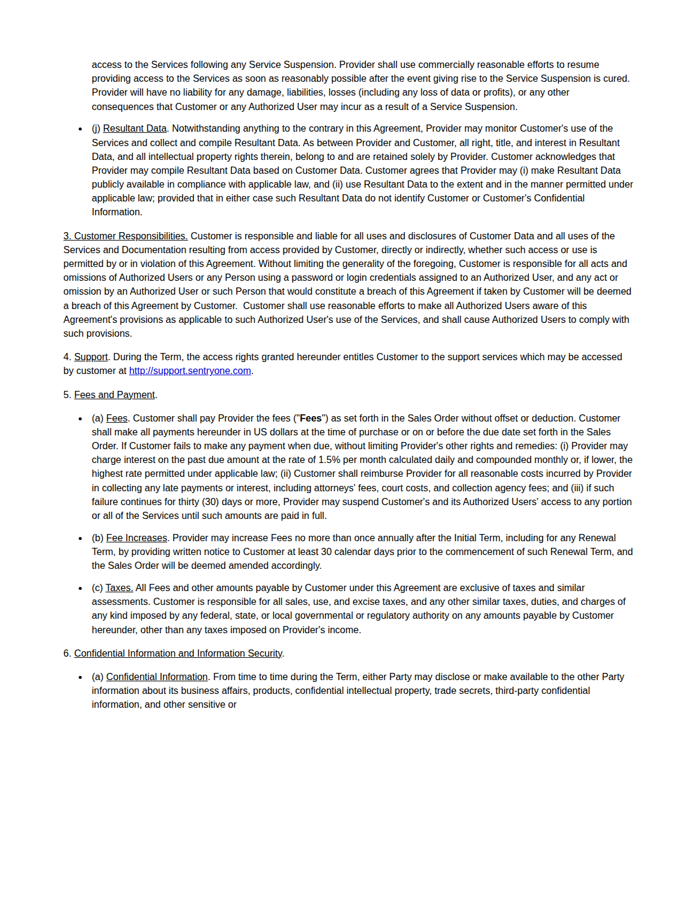access to the Services following any Service Suspension. Provider shall use commercially reasonable efforts to resume providing access to the Services as soon as reasonably possible after the event giving rise to the Service Suspension is cured. Provider will have no liability for any damage, liabilities, losses (including any loss of data or profits), or any other consequences that Customer or any Authorized User may incur as a result of a Service Suspension.
(j) Resultant Data. Notwithstanding anything to the contrary in this Agreement, Provider may monitor Customer's use of the Services and collect and compile Resultant Data. As between Provider and Customer, all right, title, and interest in Resultant Data, and all intellectual property rights therein, belong to and are retained solely by Provider. Customer acknowledges that Provider may compile Resultant Data based on Customer Data. Customer agrees that Provider may (i) make Resultant Data publicly available in compliance with applicable law, and (ii) use Resultant Data to the extent and in the manner permitted under applicable law; provided that in either case such Resultant Data do not identify Customer or Customer's Confidential Information.
3. Customer Responsibilities. Customer is responsible and liable for all uses and disclosures of Customer Data and all uses of the Services and Documentation resulting from access provided by Customer, directly or indirectly, whether such access or use is permitted by or in violation of this Agreement. Without limiting the generality of the foregoing, Customer is responsible for all acts and omissions of Authorized Users or any Person using a password or login credentials assigned to an Authorized User, and any act or omission by an Authorized User or such Person that would constitute a breach of this Agreement if taken by Customer will be deemed a breach of this Agreement by Customer. Customer shall use reasonable efforts to make all Authorized Users aware of this Agreement's provisions as applicable to such Authorized User's use of the Services, and shall cause Authorized Users to comply with such provisions.
4. Support. During the Term, the access rights granted hereunder entitles Customer to the support services which may be accessed by customer at http://support.sentryone.com.
5. Fees and Payment.
(a) Fees. Customer shall pay Provider the fees ("Fees") as set forth in the Sales Order without offset or deduction. Customer shall make all payments hereunder in US dollars at the time of purchase or on or before the due date set forth in the Sales Order. If Customer fails to make any payment when due, without limiting Provider's other rights and remedies: (i) Provider may charge interest on the past due amount at the rate of 1.5% per month calculated daily and compounded monthly or, if lower, the highest rate permitted under applicable law; (ii) Customer shall reimburse Provider for all reasonable costs incurred by Provider in collecting any late payments or interest, including attorneys' fees, court costs, and collection agency fees; and (iii) if such failure continues for thirty (30) days or more, Provider may suspend Customer's and its Authorized Users' access to any portion or all of the Services until such amounts are paid in full.
(b) Fee Increases. Provider may increase Fees no more than once annually after the Initial Term, including for any Renewal Term, by providing written notice to Customer at least 30 calendar days prior to the commencement of such Renewal Term, and the Sales Order will be deemed amended accordingly.
(c) Taxes. All Fees and other amounts payable by Customer under this Agreement are exclusive of taxes and similar assessments. Customer is responsible for all sales, use, and excise taxes, and any other similar taxes, duties, and charges of any kind imposed by any federal, state, or local governmental or regulatory authority on any amounts payable by Customer hereunder, other than any taxes imposed on Provider's income.
6. Confidential Information and Information Security.
(a) Confidential Information. From time to time during the Term, either Party may disclose or make available to the other Party information about its business affairs, products, confidential intellectual property, trade secrets, third-party confidential information, and other sensitive or